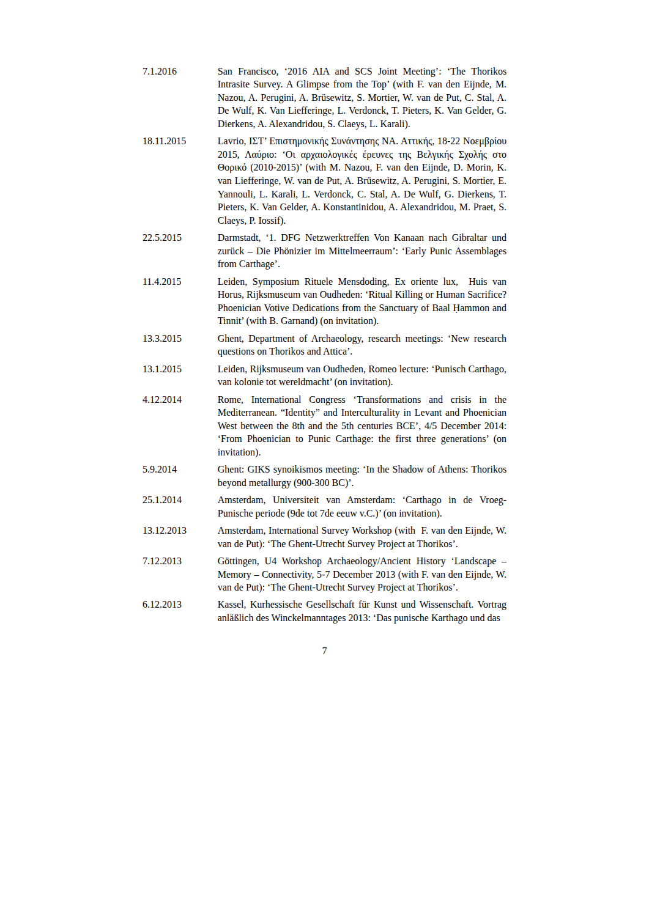| 7.1.2016 | San Francisco, ‘2016 AIA and SCS Joint Meeting’: ‘The Thorikos Intrasite Survey. A Glimpse from the Top’ (with F. van den Eijnde, M. Nazou, A. Perugini, A. Brüsewitz, S. Mortier, W. van de Put, C. Stal, A. De Wulf, K. Van Liefferinge, L. Verdonck, T. Pieters, K. Van Gelder, G. Dierkens, A. Alexandridou, S. Claeys, L. Karali). |
| 18.11.2015 | Lavrio, ΙΣΤ’ Επιστημονικής Συνάντησης ΝΑ. Αττικής , 18-22 Νοεμβρίου 2015, Λαύριο : ‘ Οι αρχαιολογικές έρευνες της Βελγικής Σχολής στο Θορικό (2010-2015)’ (with M. Nazou, F. van den Eijnde, D. Morin, K. van Liefferinge, W. van de Put, A. Brüsewitz, A. Perugini, S. Mortier, E. Yannouli, L. Karali, L. Verdonck, C. Stal, A. De Wulf, G. Dierkens, T. Pieters, K. Van Gelder, A. Konstantinidou, A. Alexandridou, M. Praet, S. Claeys, P. Iossif). |
| 22.5.2015 | Darmstadt, ‘1. DFG Netzwerktreffen Von Kanaan nach Gibraltar und zurück – Die Phönizier im Mittelmeerraum’: ‘Early Punic Assemblages from Carthage’. |
| 11.4.2015 | Leiden, Symposium Rituele Mensdoding, Ex oriente lux, Huis van Horus, Rijksmuseum van Oudheden: ‘Ritual Killing or Human Sacrifice? Phoenician Votive Dedications from the Sanctuary of Baal Ḥammon and Tinnit’ (with B. Garnand) (on invitation). |
| 13.3.2015 | Ghent, Department of Archaeology, research meetings: ‘New research questions on Thorikos and Attica’. |
| 13.1.2015 | Leiden, Rijksmuseum van Oudheden, Romeo lecture: ‘Punisch Carthago, van kolonie tot wereldmacht’ (on invitation). |
| 4.12.2014 | Rome, International Congress ‘Transformations and crisis in the Mediterranean. “Identity” and Interculturality in Levant and Phoenician West between the 8th and the 5th centuries BCE’, 4/5 December 2014: ‘From Phoenician to Punic Carthage: the first three generations’ (on invitation). |
| 5.9.2014 | Ghent: GIKS synoikismos meeting: ‘In the Shadow of Athens: Thorikos beyond metallurgy (900-300 BC)’. |
| 25.1.2014 | Amsterdam, Universiteit van Amsterdam: ‘Carthago in de Vroeg-Punische periode (9de tot 7de eeuw v.C.)’ (on invitation). |
| 13.12.2013 | Amsterdam, International Survey Workshop (with F. van den Eijnde, W. van de Put): ‘The Ghent-Utrecht Survey Project at Thorikos’. |
| 7.12.2013 | Göttingen, U4 Workshop Archaeology/Ancient History ‘Landscape – Memory – Connectivity, 5-7 December 2013 (with F. van den Eijnde, W. van de Put): ‘The Ghent-Utrecht Survey Project at Thorikos’. |
| 6.12.2013 | Kassel, Kurhessische Gesellschaft für Kunst und Wissenschaft. Vortrag anläßlich des Winckelmanntages 2013: ‘Das punische Karthago und das |
7